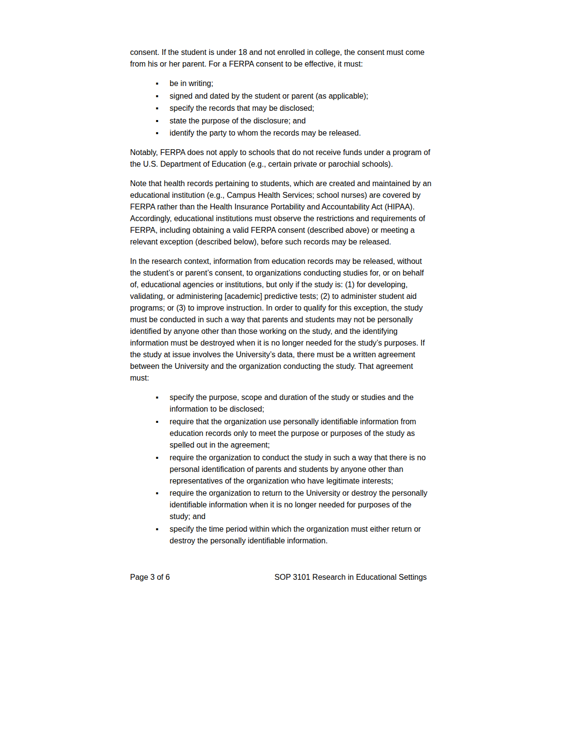consent. If the student is under 18 and not enrolled in college, the consent must come from his or her parent. For a FERPA consent to be effective, it must:
be in writing;
signed and dated by the student or parent (as applicable);
specify the records that may be disclosed;
state the purpose of the disclosure; and
identify the party to whom the records may be released.
Notably, FERPA does not apply to schools that do not receive funds under a program of the U.S. Department of Education (e.g., certain private or parochial schools).
Note that health records pertaining to students, which are created and maintained by an educational institution (e.g., Campus Health Services; school nurses) are covered by FERPA rather than the Health Insurance Portability and Accountability Act (HIPAA). Accordingly, educational institutions must observe the restrictions and requirements of FERPA, including obtaining a valid FERPA consent (described above) or meeting a relevant exception (described below), before such records may be released.
In the research context, information from education records may be released, without the student’s or parent’s consent, to organizations conducting studies for, or on behalf of, educational agencies or institutions, but only if the study is: (1) for developing, validating, or administering [academic] predictive tests; (2) to administer student aid programs; or (3) to improve instruction. In order to qualify for this exception, the study must be conducted in such a way that parents and students may not be personally identified by anyone other than those working on the study, and the identifying information must be destroyed when it is no longer needed for the study’s purposes. If the study at issue involves the University’s data, there must be a written agreement between the University and the organization conducting the study. That agreement must:
specify the purpose, scope and duration of the study or studies and the information to be disclosed;
require that the organization use personally identifiable information from education records only to meet the purpose or purposes of the study as spelled out in the agreement;
require the organization to conduct the study in such a way that there is no personal identification of parents and students by anyone other than representatives of the organization who have legitimate interests;
require the organization to return to the University or destroy the personally identifiable information when it is no longer needed for purposes of the study; and
specify the time period within which the organization must either return or destroy the personally identifiable information.
Page 3 of 6 SOP 3101 Research in Educational Settings